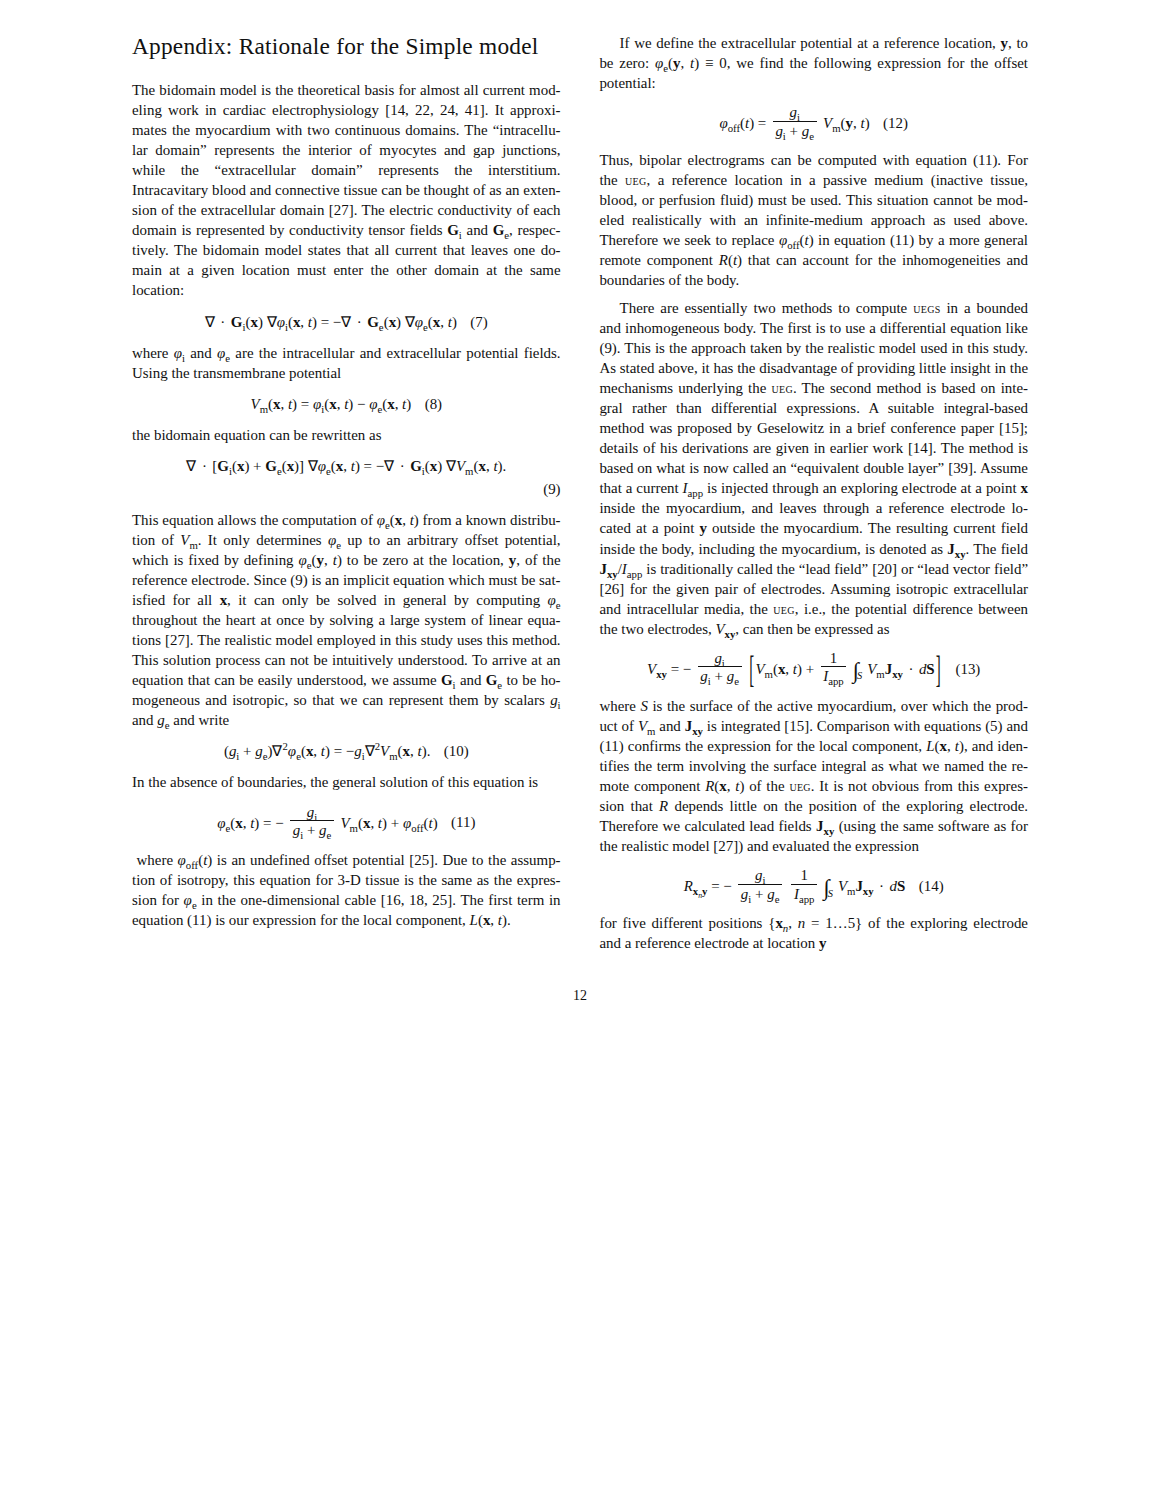Appendix: Rationale for the Simple model
The bidomain model is the theoretical basis for almost all current modeling work in cardiac electrophysiology [14, 22, 24, 41]. It approximates the myocardium with two continuous domains. The “intracellular domain” represents the interior of myocytes and gap junctions, while the “extracellular domain” represents the interstitium. Intracavitary blood and connective tissue can be thought of as an extension of the extracellular domain [27]. The electric conductivity of each domain is represented by conductivity tensor fields Gi and Ge, respectively. The bidomain model states that all current that leaves one domain at a given location must enter the other domain at the same location:
∇ · Gi(x) ∇φi(x, t) = −∇ · Ge(x) ∇φe(x, t) (7)
where φi and φe are the intracellular and extracellular potential fields. Using the transmembrane potential
Vm(x, t) = φi(x, t) − φe(x, t) (8)
the bidomain equation can be rewritten as
∇ · [Gi(x) + Ge(x)] ∇φe(x, t) = −∇ · Gi(x) ∇Vm(x, t). (9)
This equation allows the computation of φe(x, t) from a known distribution of Vm. It only determines φe up to an arbitrary offset potential, which is fixed by defining φe(y, t) to be zero at the location, y, of the reference electrode. Since (9) is an implicit equation which must be satisfied for all x, it can only be solved in general by computing φe throughout the heart at once by solving a large system of linear equations [27]. The realistic model employed in this study uses this method. This solution process can not be intuitively understood. To arrive at an equation that can be easily understood, we assume Gi and Ge to be homogeneous and isotropic, so that we can represent them by scalars gi and ge and write
(gi + ge)∇2φe(x, t) = −gi∇2Vm(x, t). (10)
In the absence of boundaries, the general solution of this equation is
φe(x, t) = − gi gi + ge Vm(x, t) + φoff(t) (11)
where φoff(t) is an undefined offset potential [25]. Due to the assumption of isotropy, this equation for 3-D tissue is the same as the expression for φe in the one-dimensional cable [16, 18, 25]. The first term in equation (11) is our expression for the local component, L(x, t).
If we define the extracellular potential at a reference location, y, to be zero: φe(y, t) ≡ 0, we find the following expression for the offset potential:
φoff(t) = gi gi + ge Vm(y, t) (12)
Thus, bipolar electrograms can be computed with equation (11). For the ueg, a reference location in a passive medium (inactive tissue, blood, or perfusion fluid) must be used. This situation cannot be modeled realistically with an infinite-medium approach as used above. Therefore we seek to replace φoff(t) in equation (11) by a more general remote component R(t) that can account for the inhomogeneities and boundaries of the body.
There are essentially two methods to compute uegs in a bounded and inhomogeneous body. The first is to use a differential equation like (9). This is the approach taken by the realistic model used in this study. As stated above, it has the disadvantage of providing little insight in the mechanisms underlying the ueg. The second method is based on integral rather than differential expressions. A suitable integral-based method was proposed by Geselowitz in a brief conference paper [15]; details of his derivations are given in earlier work [14]. The method is based on what is now called an “equivalent double layer” [39]. Assume that a current Iapp is injected through an exploring electrode at a point x inside the myocardium, and leaves through a reference electrode located at a point y outside the myocardium. The resulting current field inside the body, including the myocardium, is denoted as Jxy. The field Jxy/Iapp is traditionally called the “lead field” [20] or “lead vector field” [26] for the given pair of electrodes. Assuming isotropic extracellular and intracellular media, the ueg, i.e., the potential difference between the two electrodes, Vxy, can then be expressed as
Vxy = − gi gi + ge [Vm(x, t) + 1 Iapp ∫S VmJxy · dS] (13)
where S is the surface of the active myocardium, over which the product of Vm and Jxy is integrated [15]. Comparison with equations (5) and (11) confirms the expression for the local component, L(x, t), and identifies the term involving the surface integral as what we named the remote component R(x, t) of the ueg. It is not obvious from this expression that R depends little on the position of the exploring electrode. Therefore we calculated lead fields Jxy (using the same software as for the realistic model [27]) and evaluated the expression
Rxny = − gi gi + ge 1 Iapp ∫S VmJxy · dS (14)
for five different positions {xn, n = 1…5} of the exploring electrode and a reference electrode at location y
12